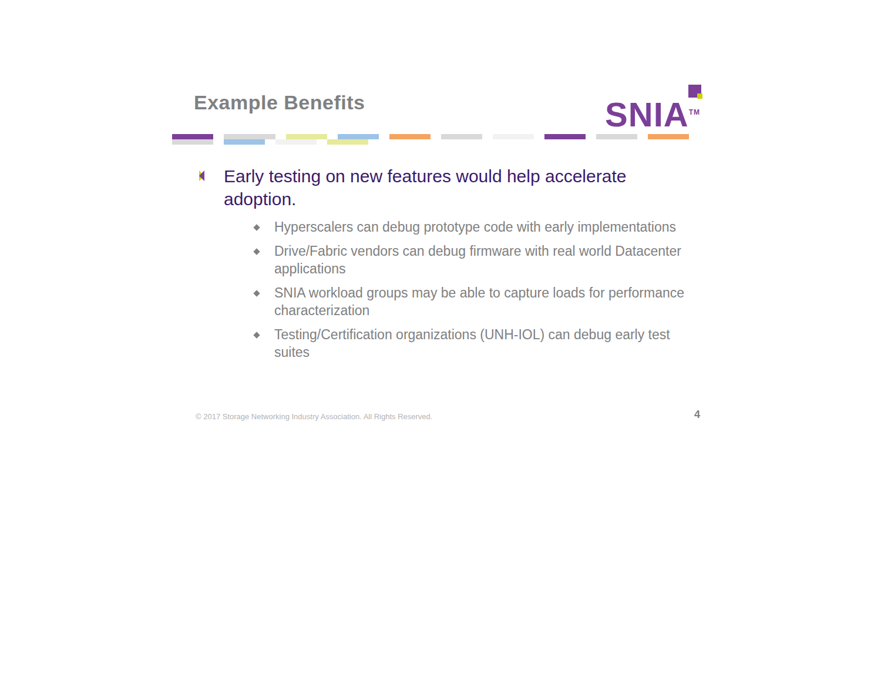Example Benefits
SNIATM
Early testing on new features would help accelerate adoption.
Hyperscalers can debug prototype code with early implementations
Drive/Fabric vendors can debug firmware with real world Datacenter applications
SNIA workload groups may be able to capture loads for performance characterization
Testing/Certification organizations (UNH-IOL) can debug early test suites
© 2017 Storage Networking Industry Association. All Rights Reserved.
4